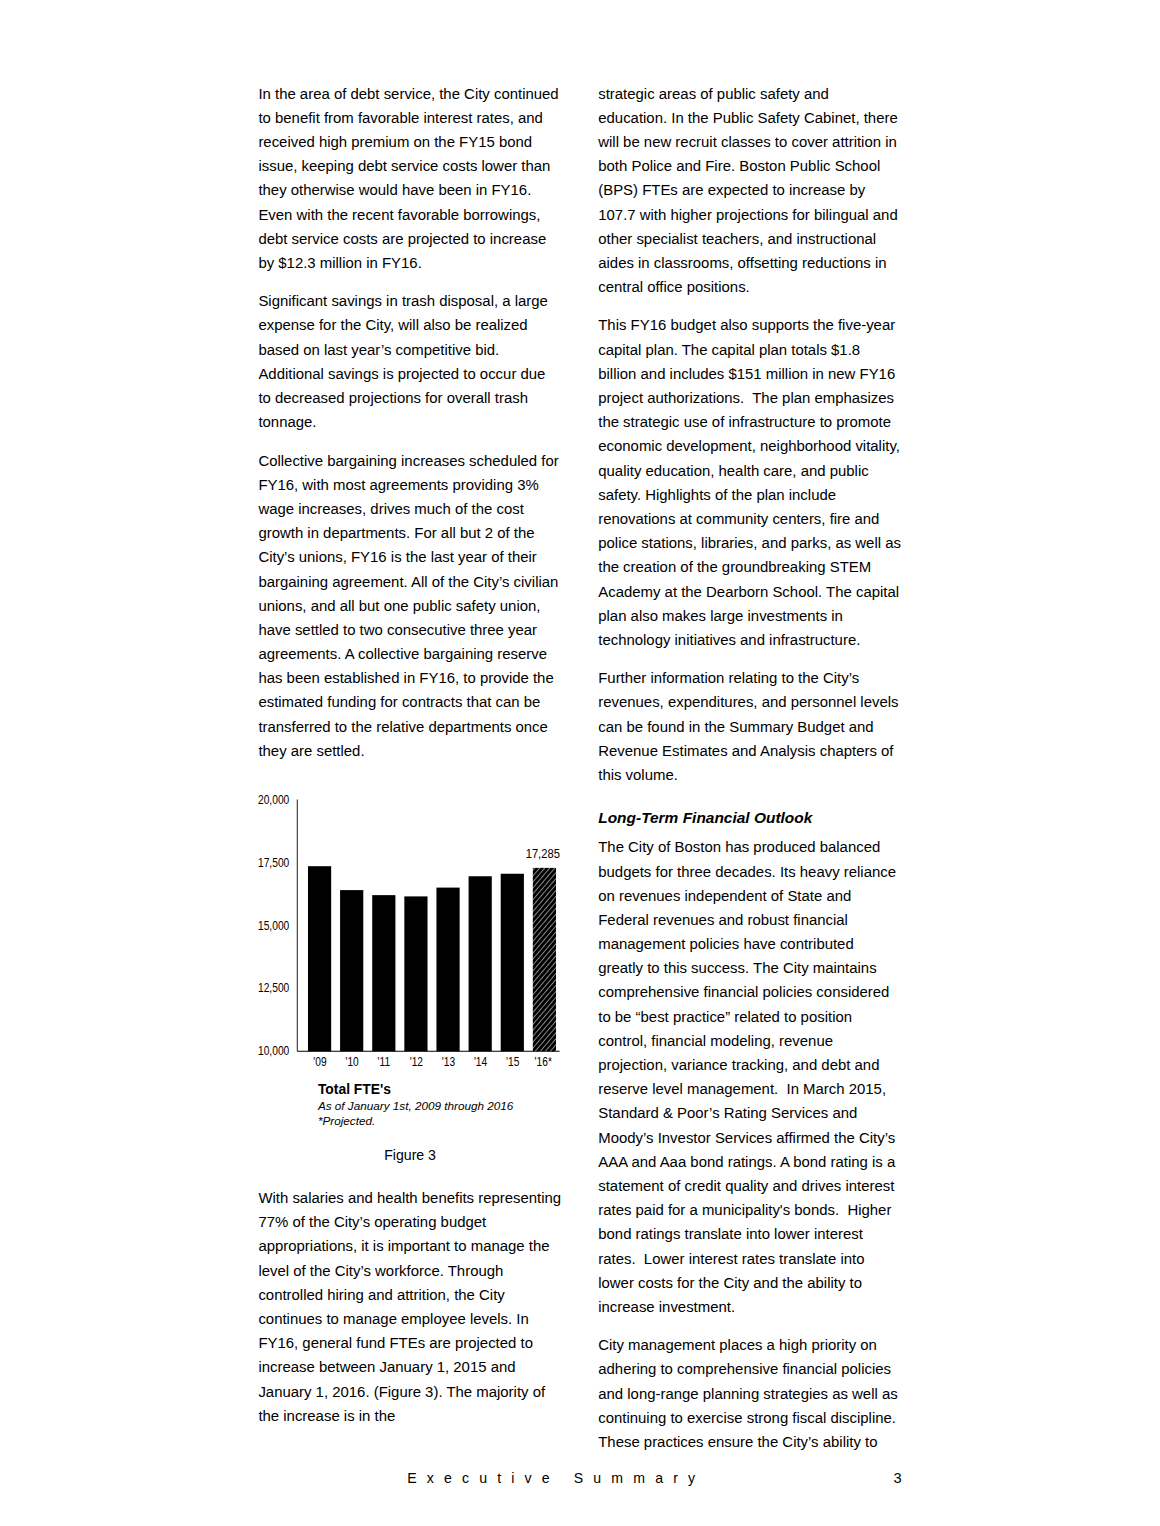In the area of debt service, the City continued to benefit from favorable interest rates, and received high premium on the FY15 bond issue, keeping debt service costs lower than they otherwise would have been in FY16. Even with the recent favorable borrowings, debt service costs are projected to increase by $12.3 million in FY16.
Significant savings in trash disposal, a large expense for the City, will also be realized based on last year’s competitive bid. Additional savings is projected to occur due to decreased projections for overall trash tonnage.
Collective bargaining increases scheduled for FY16, with most agreements providing 3% wage increases, drives much of the cost growth in departments. For all but 2 of the City’s unions, FY16 is the last year of their bargaining agreement. All of the City’s civilian unions, and all but one public safety union, have settled to two consecutive three year agreements. A collective bargaining reserve has been established in FY16, to provide the estimated funding for contracts that can be transferred to the relative departments once they are settled.
20,000 17,500 15,000 12,500 10,000 17,285 '09 '10 '11 '12 '13 '14 '15 '16*
Total FTE's
As of January 1st, 2009 through 2016
*Projected.
Figure 3
With salaries and health benefits representing 77% of the City’s operating budget appropriations, it is important to manage the level of the City’s workforce. Through controlled hiring and attrition, the City continues to manage employee levels. In FY16, general fund FTEs are projected to increase between January 1, 2015 and January 1, 2016. (Figure 3). The majority of the increase is in the
strategic areas of public safety and education. In the Public Safety Cabinet, there will be new recruit classes to cover attrition in both Police and Fire. Boston Public School (BPS) FTEs are expected to increase by 107.7 with higher projections for bilingual and other specialist teachers, and instructional aides in classrooms, offsetting reductions in central office positions.
This FY16 budget also supports the five-year capital plan. The capital plan totals $1.8 billion and includes $151 million in new FY16 project authorizations. The plan emphasizes the strategic use of infrastructure to promote economic development, neighborhood vitality, quality education, health care, and public safety. Highlights of the plan include renovations at community centers, fire and police stations, libraries, and parks, as well as the creation of the groundbreaking STEM Academy at the Dearborn School. The capital plan also makes large investments in technology initiatives and infrastructure.
Further information relating to the City’s revenues, expenditures, and personnel levels can be found in the Summary Budget and Revenue Estimates and Analysis chapters of this volume.
Long-Term Financial Outlook
The City of Boston has produced balanced budgets for three decades. Its heavy reliance on revenues independent of State and Federal revenues and robust financial management policies have contributed greatly to this success. The City maintains comprehensive financial policies considered to be “best practice” related to position control, financial modeling, revenue projection, variance tracking, and debt and reserve level management. In March 2015, Standard & Poor’s Rating Services and Moody’s Investor Services affirmed the City’s AAA and Aaa bond ratings. A bond rating is a statement of credit quality and drives interest rates paid for a municipality's bonds. Higher bond ratings translate into lower interest rates. Lower interest rates translate into lower costs for the City and the ability to increase investment.
City management places a high priority on adhering to comprehensive financial policies and long-range planning strategies as well as continuing to exercise strong fiscal discipline. These practices ensure the City’s ability to
E x e c u t i v e S u m m a r y
3